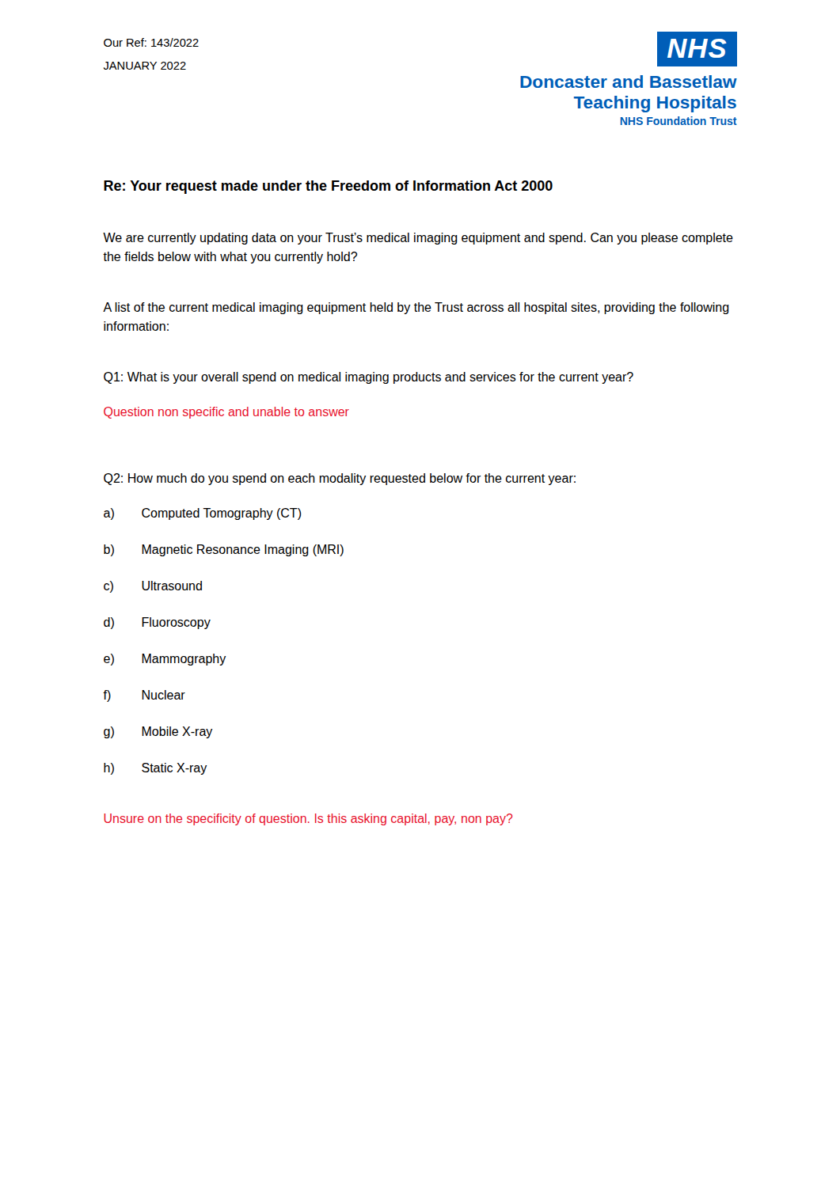Our Ref: 143/2022
JANUARY 2022
NHS
Doncaster and Bassetlaw
Teaching Hospitals
NHS Foundation Trust
Re: Your request made under the Freedom of Information Act 2000
We are currently updating data on your Trust’s medical imaging equipment and spend. Can you please complete the fields below with what you currently hold?
A list of the current medical imaging equipment held by the Trust across all hospital sites, providing the following information:
Q1: What is your overall spend on medical imaging products and services for the current year?
Question non specific and unable to answer
Q2: How much do you spend on each modality requested below for the current year:
a) Computed Tomography (CT)
b) Magnetic Resonance Imaging (MRI)
c) Ultrasound
d) Fluoroscopy
e) Mammography
f) Nuclear
g) Mobile X-ray
h) Static X-ray
Unsure on the specificity of question. Is this asking capital, pay, non pay?